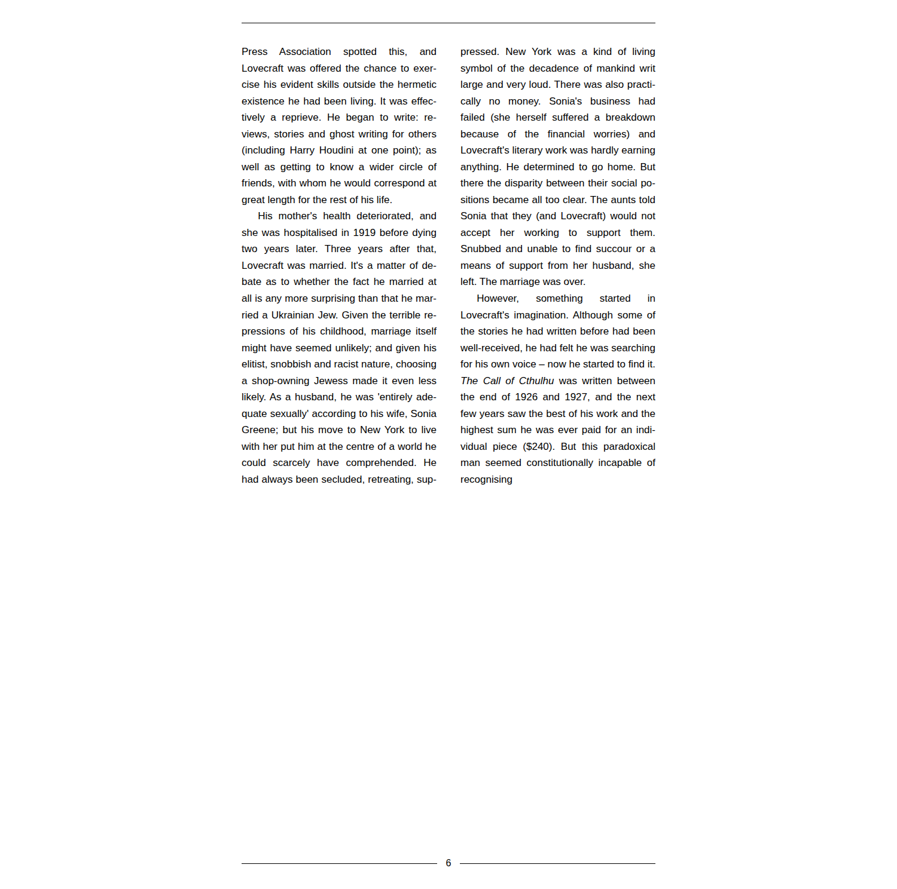Press Association spotted this, and Lovecraft was offered the chance to exercise his evident skills outside the hermetic existence he had been living. It was effectively a reprieve. He began to write: reviews, stories and ghost writing for others (including Harry Houdini at one point); as well as getting to know a wider circle of friends, with whom he would correspond at great length for the rest of his life.
His mother's health deteriorated, and she was hospitalised in 1919 before dying two years later. Three years after that, Lovecraft was married. It's a matter of debate as to whether the fact he married at all is any more surprising than that he married a Ukrainian Jew. Given the terrible repressions of his childhood, marriage itself might have seemed unlikely; and given his elitist, snobbish and racist nature, choosing a shop-owning Jewess made it even less likely. As a husband, he was 'entirely adequate sexually' according to his wife, Sonia Greene; but his move to New York to live with her put him at the centre of a world he could scarcely have comprehended. He had always been secluded, retreating, suppressed. New York was a kind of living symbol of the decadence of mankind writ large and very loud. There was also practically no money. Sonia's business had failed (she herself suffered a breakdown because of the financial worries) and Lovecraft's literary work was hardly earning anything. He determined to go home. But there the disparity between their social positions became all too clear. The aunts told Sonia that they (and Lovecraft) would not accept her working to support them. Snubbed and unable to find succour or a means of support from her husband, she left. The marriage was over.
However, something started in Lovecraft's imagination. Although some of the stories he had written before had been well-received, he had felt he was searching for his own voice – now he started to find it. The Call of Cthulhu was written between the end of 1926 and 1927, and the next few years saw the best of his work and the highest sum he was ever paid for an individual piece ($240). But this paradoxical man seemed constitutionally incapable of recognising
6